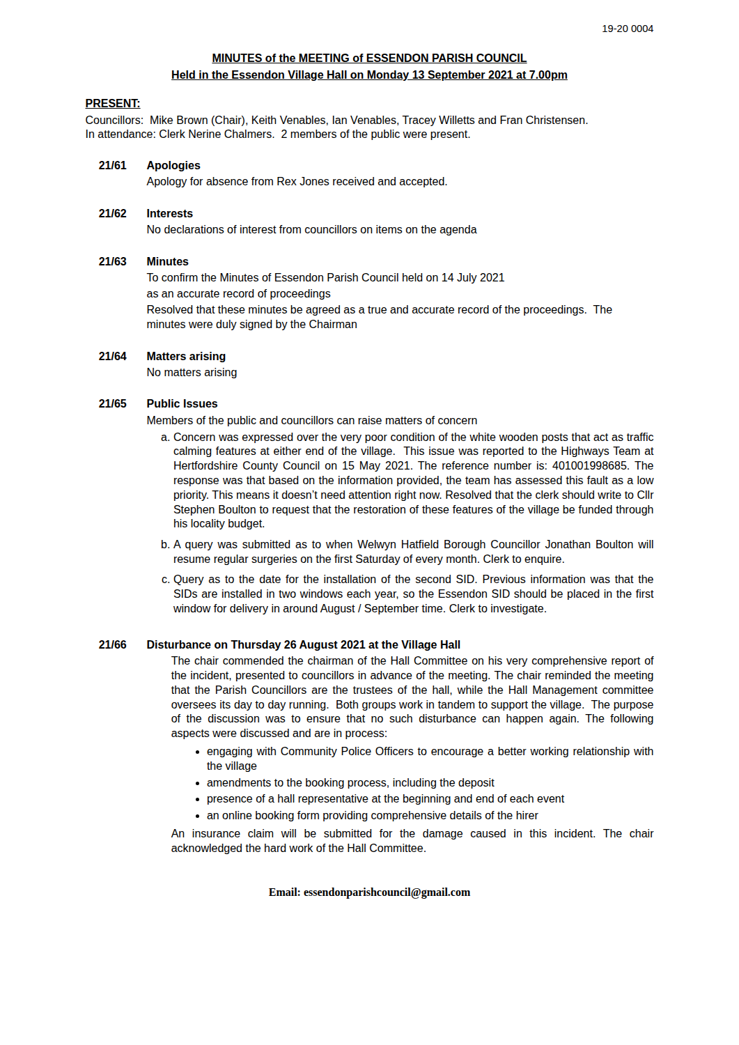19-20 0004
MINUTES of the MEETING of ESSENDON PARISH COUNCIL
Held in the Essendon Village Hall on Monday 13 September 2021 at 7.00pm
PRESENT:
Councillors: Mike Brown (Chair), Keith Venables, Ian Venables, Tracey Willetts and Fran Christensen.
In attendance: Clerk Nerine Chalmers. 2 members of the public were present.
21/61
Apologies
Apology for absence from Rex Jones received and accepted.
21/62
Interests
No declarations of interest from councillors on items on the agenda
21/63
Minutes
To confirm the Minutes of Essendon Parish Council held on 14 July 2021
as an accurate record of proceedings
Resolved that these minutes be agreed as a true and accurate record of the proceedings. The minutes were duly signed by the Chairman
21/64
Matters arising
No matters arising
21/65
Public Issues
Members of the public and councillors can raise matters of concern
Concern was expressed over the very poor condition of the white wooden posts that act as traffic calming features at either end of the village. This issue was reported to the Highways Team at Hertfordshire County Council on 15 May 2021. The reference number is: 401001998685. The response was that based on the information provided, the team has assessed this fault as a low priority. This means it doesn’t need attention right now. Resolved that the clerk should write to Cllr Stephen Boulton to request that the restoration of these features of the village be funded through his locality budget.
A query was submitted as to when Welwyn Hatfield Borough Councillor Jonathan Boulton will resume regular surgeries on the first Saturday of every month. Clerk to enquire.
Query as to the date for the installation of the second SID. Previous information was that the SIDs are installed in two windows each year, so the Essendon SID should be placed in the first window for delivery in around August / September time. Clerk to investigate.
21/66
Disturbance on Thursday 26 August 2021 at the Village Hall
The chair commended the chairman of the Hall Committee on his very comprehensive report of the incident, presented to councillors in advance of the meeting. The chair reminded the meeting that the Parish Councillors are the trustees of the hall, while the Hall Management committee oversees its day to day running. Both groups work in tandem to support the village. The purpose of the discussion was to ensure that no such disturbance can happen again. The following aspects were discussed and are in process:
engaging with Community Police Officers to encourage a better working relationship with the village
amendments to the booking process, including the deposit
presence of a hall representative at the beginning and end of each event
an online booking form providing comprehensive details of the hirer
An insurance claim will be submitted for the damage caused in this incident. The chair acknowledged the hard work of the Hall Committee.
Email: essendonparishcouncil@gmail.com